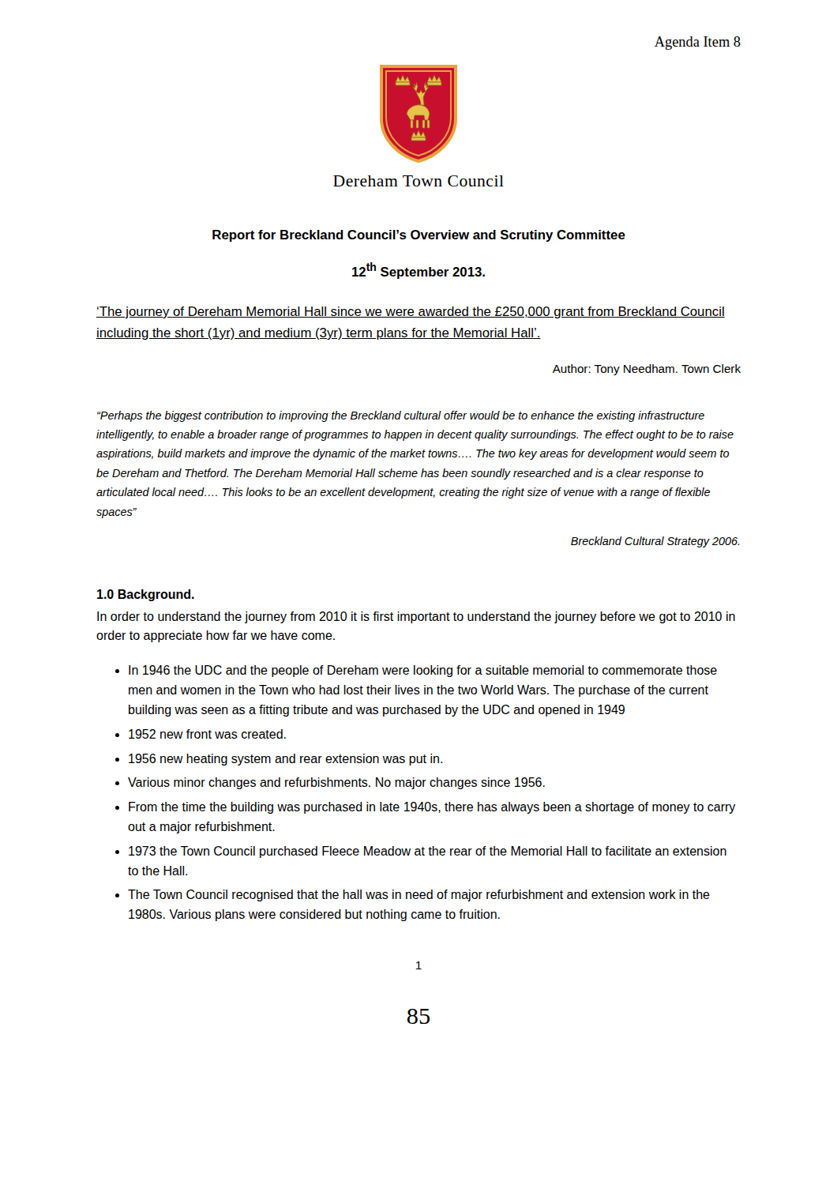Agenda Item 8
Dereham Town Council
Report for Breckland Council’s Overview and Scrutiny Committee 12th September 2013.
‘The journey of Dereham Memorial Hall since we were awarded the £250,000 grant from Breckland Council including the short (1yr) and medium (3yr) term plans for the Memorial Hall’.
Author: Tony Needham. Town Clerk
“Perhaps the biggest contribution to improving the Breckland cultural offer would be to enhance the existing infrastructure intelligently, to enable a broader range of programmes to happen in decent quality surroundings. The effect ought to be to raise aspirations, build markets and improve the dynamic of the market towns…. The two key areas for development would seem to be Dereham and Thetford. The Dereham Memorial Hall scheme has been soundly researched and is a clear response to articulated local need…. This looks to be an excellent development, creating the right size of venue with a range of flexible spaces”
Breckland Cultural Strategy 2006.
1.0 Background.
In order to understand the journey from 2010 it is first important to understand the journey before we got to 2010 in order to appreciate how far we have come.
In 1946 the UDC and the people of Dereham were looking for a suitable memorial to commemorate those men and women in the Town who had lost their lives in the two World Wars. The purchase of the current building was seen as a fitting tribute and was purchased by the UDC and opened in 1949
1952 new front was created.
1956 new heating system and rear extension was put in.
Various minor changes and refurbishments. No major changes since 1956.
From the time the building was purchased in late 1940s, there has always been a shortage of money to carry out a major refurbishment.
1973 the Town Council purchased Fleece Meadow at the rear of the Memorial Hall to facilitate an extension to the Hall.
The Town Council recognised that the hall was in need of major refurbishment and extension work in the 1980s. Various plans were considered but nothing came to fruition.
1
85